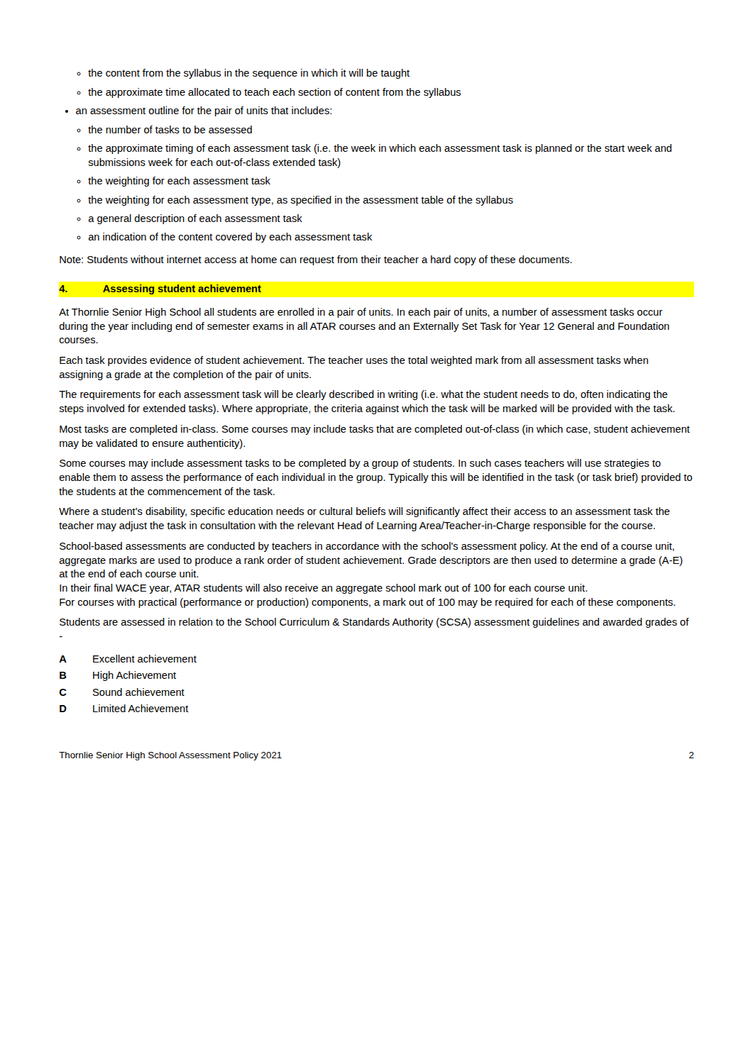the content from the syllabus in the sequence in which it will be taught
the approximate time allocated to teach each section of content from the syllabus
an assessment outline for the pair of units that includes:
the number of tasks to be assessed
the approximate timing of each assessment task (i.e. the week in which each assessment task is planned or the start week and submissions week for each out-of-class extended task)
the weighting for each assessment task
the weighting for each assessment type, as specified in the assessment table of the syllabus
a general description of each assessment task
an indication of the content covered by each assessment task
Note: Students without internet access at home can request from their teacher a hard copy of these documents.
4. Assessing student achievement
At Thornlie Senior High School all students are enrolled in a pair of units. In each pair of units, a number of assessment tasks occur during the year including end of semester exams in all ATAR courses and an Externally Set Task for Year 12 General and Foundation courses.
Each task provides evidence of student achievement. The teacher uses the total weighted mark from all assessment tasks when assigning a grade at the completion of the pair of units.
The requirements for each assessment task will be clearly described in writing (i.e. what the student needs to do, often indicating the steps involved for extended tasks). Where appropriate, the criteria against which the task will be marked will be provided with the task.
Most tasks are completed in-class. Some courses may include tasks that are completed out-of-class (in which case, student achievement may be validated to ensure authenticity).
Some courses may include assessment tasks to be completed by a group of students. In such cases teachers will use strategies to enable them to assess the performance of each individual in the group. Typically this will be identified in the task (or task brief) provided to the students at the commencement of the task.
Where a student's disability, specific education needs or cultural beliefs will significantly affect their access to an assessment task the teacher may adjust the task in consultation with the relevant Head of Learning Area/Teacher-in-Charge responsible for the course.
School-based assessments are conducted by teachers in accordance with the school's assessment policy. At the end of a course unit, aggregate marks are used to produce a rank order of student achievement. Grade descriptors are then used to determine a grade (A-E) at the end of each course unit.
In their final WACE year, ATAR students will also receive an aggregate school mark out of 100 for each course unit.
For courses with practical (performance or production) components, a mark out of 100 may be required for each of these components.
Students are assessed in relation to the School Curriculum & Standards Authority (SCSA) assessment guidelines and awarded grades of -
| A | Excellent achievement |
| B | High Achievement |
| C | Sound achievement |
| D | Limited Achievement |
Thornlie Senior High School Assessment Policy 2021 2